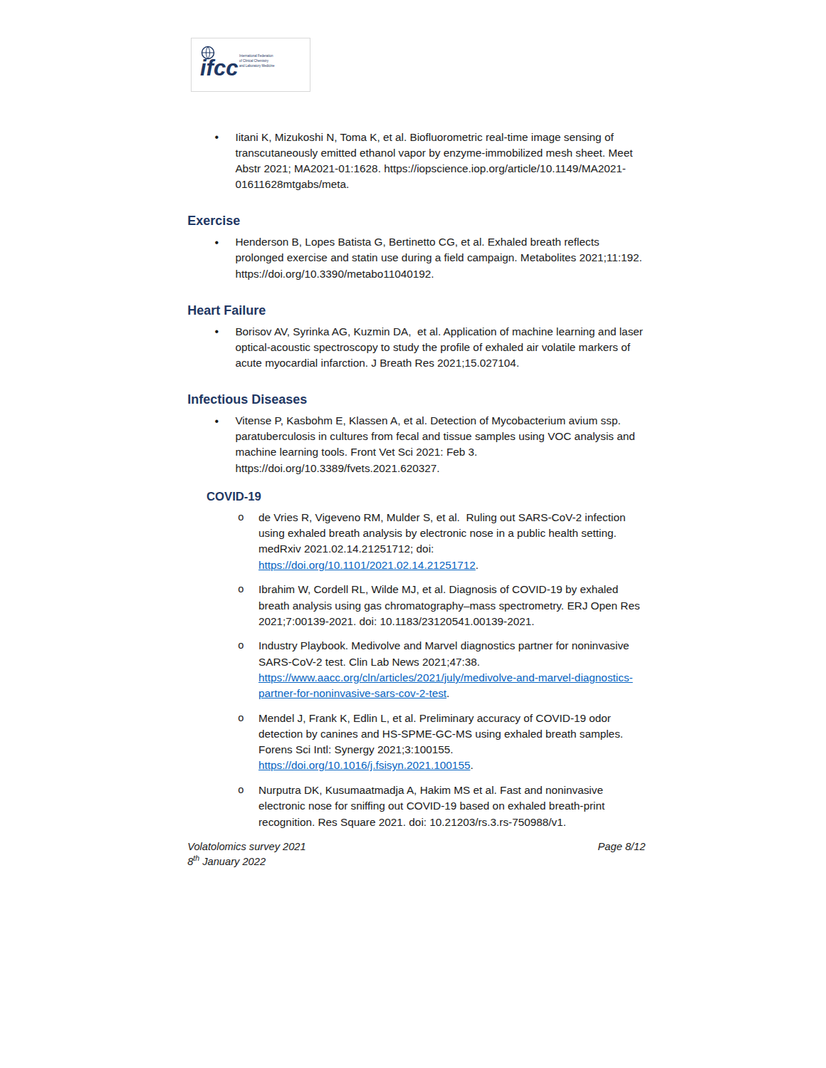Iitani K, Mizukoshi N, Toma K, et al. Biofluorometric real-time image sensing of transcutaneously emitted ethanol vapor by enzyme-immobilized mesh sheet. Meet Abstr 2021; MA2021-01:1628. https://iopscience.iop.org/article/10.1149/MA2021-01611628mtgabs/meta.
Exercise
Henderson B, Lopes Batista G, Bertinetto CG, et al. Exhaled breath reflects prolonged exercise and statin use during a field campaign. Metabolites 2021;11:192. https://doi.org/10.3390/metabo11040192.
Heart Failure
Borisov AV, Syrinka AG, Kuzmin DA, et al. Application of machine learning and laser optical-acoustic spectroscopy to study the profile of exhaled air volatile markers of acute myocardial infarction. J Breath Res 2021;15.027104.
Infectious Diseases
Vitense P, Kasbohm E, Klassen A, et al. Detection of Mycobacterium avium ssp. paratuberculosis in cultures from fecal and tissue samples using VOC analysis and machine learning tools. Front Vet Sci 2021: Feb 3. https://doi.org/10.3389/fvets.2021.620327.
COVID-19
de Vries R, Vigeveno RM, Mulder S, et al. Ruling out SARS-CoV-2 infection using exhaled breath analysis by electronic nose in a public health setting. medRxiv 2021.02.14.21251712; doi: https://doi.org/10.1101/2021.02.14.21251712.
Ibrahim W, Cordell RL, Wilde MJ, et al. Diagnosis of COVID-19 by exhaled breath analysis using gas chromatography–mass spectrometry. ERJ Open Res 2021;7:00139-2021. doi: 10.1183/23120541.00139-2021.
Industry Playbook. Medivolve and Marvel diagnostics partner for noninvasive SARS-CoV-2 test. Clin Lab News 2021;47:38.
https://www.aacc.org/cln/articles/2021/july/medivolve-and-marvel-diagnostics-partner-for-noninvasive-sars-cov-2-test.
Mendel J, Frank K, Edlin L, et al. Preliminary accuracy of COVID-19 odor detection by canines and HS-SPME-GC-MS using exhaled breath samples. Forens Sci Intl: Synergy 2021;3:100155. https://doi.org/10.1016/j.fsisyn.2021.100155.
Nurputra DK, Kusumaatmadja A, Hakim MS et al. Fast and noninvasive electronic nose for sniffing out COVID-19 based on exhaled breath-print recognition. Res Square 2021. doi: 10.21203/rs.3.rs-750988/v1.
Volatolomics survey 2021
8th January 2022
Page 8/12